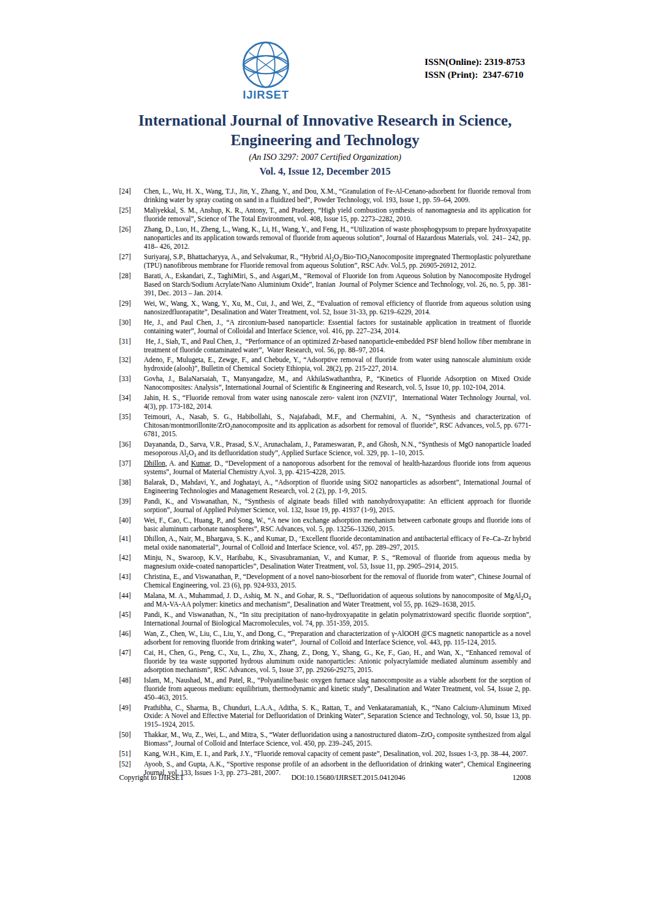IJIRSET
ISSN(Online): 2319-8753
ISSN (Print): 2347-6710
International Journal of Innovative Research in Science,
Engineering and Technology
(An ISO 3297: 2007 Certified Organization)
Vol. 4, Issue 12, December 2015
| [24] | Chen, L., Wu, H. X., Wang, T.J., Jin, Y., Zhang, Y., and Dou, X.M., “Granulation of Fe-Al-Cenano-adsorbent for fluoride removal from drinking water by spray coating on sand in a fluidized bed”, Powder Technology, vol. 193, Issue 1, pp. 59–64, 2009. |
| [25] | Maliyekkal, S. M., Anshup, K. R., Antony, T., and Pradeep, “High yield combustion synthesis of nanomagnesia and its application for fluoride removal”, Science of The Total Environment, vol. 408, Issue 15, pp. 2273–2282, 2010. |
| [26] | Zhang, D., Luo, H., Zheng, L., Wang, K., Li, H., Wang, Y., and Feng, H., “Utilization of waste phosphogypsum to prepare hydroxyapatite nanoparticles and its application towards removal of fluoride from aqueous solution”, Journal of Hazardous Materials, vol. 241– 242, pp. 418– 426, 2012. |
| [27] | Suriyaraj, S.P., Bhattacharyya, A., and Selvakumar, R., “Hybrid Al 2 O 3 /Bio-TiO 2 Nanocomposite impregnated Thermoplastic polyurethane (TPU) nanofibrous membrane for Fluoride removal from aqueous Solution”, RSC Adv. Vol.5, pp. 26905-26912, 2012. |
| [28] | Barati, A., Eskandari, Z., TaghiMiri, S., and Asgari,M., “Removal of Fluoride Ion from Aqueous Solution by Nanocomposite Hydrogel Based on Starch/Sodium Acrylate/Nano Aluminium Oxide”, Iranian Journal of Polymer Science and Technology, vol. 26, no. 5, pp. 381-391, Dec. 2013 – Jan. 2014. |
| [29] | Wei, W., Wang, X., Wang, Y., Xu, M., Cui, J., and Wei, Z., “Evaluation of removal efficiency of fluoride from aqueous solution using nanosizedfluorapatite”, Desalination and Water Treatment, vol. 52, Issue 31-33, pp. 6219–6229, 2014. |
| [30] | He, J., and Paul Chen, J., “A zirconium-based nanoparticle: Essential factors for sustainable application in treatment of fluoride containing water”, Journal of Colloidal and Interface Science, vol. 416, pp. 227–234, 2014. |
| [31] | He, J., Siah, T., and Paul Chen, J., “Performance of an optimized Zr-based nanoparticle-embedded PSF blend hollow fiber membrane in treatment of fluoride contaminated water”, Water Research, vol. 56, pp. 88–97, 2014. |
| [32] | Adeno, F., Mulugeta, E., Zewge, F., and Chebude, Y., “Adsorptive removal of fluoride from water using nanoscale aluminium oxide hydroxide (alooh)”, Bulletin of Chemical Society Ethiopia, vol. 28(2), pp. 215-227, 2014. |
| [33] | Govha, J., BalaNarsaiah, T., Manyangadze, M., and AkhilaSwathanthra, P., “Kinetics of Fluoride Adsorption on Mixed Oxide Nanocomposites: Analysis”, International Journal of Scientific & Engineering and Research, vol. 5, Issue 10, pp. 102-104, 2014. |
| [34] | Jahin, H. S., “Fluoride removal from water using nanoscale zero- valent iron (NZVI)”, International Water Technology Journal, vol. 4(3), pp. 173-182, 2014. |
| [35] | Teimouri, A., Nasab, S. G., Habibollahi, S., Najafabadi, M.F., and Chermahini, A. N., “Synthesis and characterization of Chitosan/montmorillonite/ZrO 2 nanocomposite and its application as adsorbent for removal of fluoride”, RSC Advances, vol.5, pp. 6771-6781, 2015. |
| [36] | Dayananda, D., Sarva, V.R., Prasad, S.V., Arunachalam, J., Parameswaran, P., and Ghosh, N.N., “Synthesis of MgO nanoparticle loaded mesoporous Al 2 O 3 and its defluoridation study”, Applied Surface Science, vol. 329, pp. 1–10, 2015. |
| [37] | Dhillon , A. and Kumar , D., “Development of a nanoporous adsorbent for the removal of health-hazardous fluoride ions from aqueous systems”, Journal of Material Chemistry A,vol. 3, pp. 4215-4228, 2015. |
| [38] | Balarak, D., Mahdavi, Y., and Joghatayi, A., “Adsorption of fluoride using SiO2 nanoparticles as adsorbent”, International Journal of Engineering Technologies and Management Research, vol. 2 (2), pp. 1-9, 2015. |
| [39] | Pandi, K., and Viswanathan, N., “Synthesis of alginate beads filled with nanohydroxyapatite: An efficient approach for fluoride sorption”, Journal of Applied Polymer Science, vol. 132, Issue 19, pp. 41937 (1-9), 2015. |
| [40] | Wei, F., Cao, C., Huang, P., and Song, W., “A new ion exchange adsorption mechanism between carbonate groups and fluoride ions of basic aluminum carbonate nanospheres”, RSC Advances, vol. 5, pp. 13256–13260, 2015. |
| [41] | Dhillon, A., Nair, M., Bhargava, S. K., and Kumar, D., ‘Excellent fluoride decontamination and antibacterial efficacy of Fe–Ca–Zr hybrid metal oxide nanomaterial”, Journal of Colloid and Interface Science, vol. 457, pp. 289–297, 2015. |
| [42] | Minju, N., Swaroop, K.V., Haribabu, K., Sivasubramanian, V., and Kumar, P. S., “Removal of fluoride from aqueous media by magnesium oxide-coated nanoparticles”, Desalination Water Treatment, vol. 53, Issue 11, pp. 2905–2914, 2015. |
| [43] | Christina, E., and Viswanathan, P., “Development of a novel nano-biosorbent for the removal of fluoride from water”, Chinese Journal of Chemical Engineering, vol. 23 (6), pp. 924-933, 2015. |
| [44] | Malana, M. A., Muhammad, J. D., Ashiq, M. N., and Gohar, R. S., “Defluoridation of aqueous solutions by nanocomposite of MgAl 2 O 4 and MA-VA-AA polymer: kinetics and mechanism”, Desalination and Water Treatment, vol 55, pp. 1629–1638, 2015. |
| [45] | Pandi, K., and Viswanathan, N., “In situ precipitation of nano-hydroxyapatite in gelatin polymatrixtoward specific fluoride sorption”, International Journal of Biological Macromolecules, vol. 74, pp. 351-359, 2015. |
| [46] | Wan, Z., Chen, W., Liu, C., Liu, Y., and Dong, C., “Preparation and characterization of γ-AlOOH @CS magnetic nanoparticle as a novel adsorbent for removing fluoride from drinking water”, Journal of Colloid and Interface Science, vol. 443, pp. 115-124, 2015. |
| [47] | Cai, H., Chen, G., Peng, C., Xu, L., Zhu, X., Zhang, Z., Dong, Y., Shang, G., Ke, F., Gao, H., and Wan, X., “Enhanced removal of fluoride by tea waste supported hydrous aluminum oxide nanoparticles: Anionic polyacrylamide mediated aluminum assembly and adsorption mechanism”, RSC Advances, vol. 5, Issue 37, pp. 29266-29275, 2015. |
| [48] | Islam, M., Naushad, M., and Patel, R., “Polyaniline/basic oxygen furnace slag nanocomposite as a viable adsorbent for the sorption of fluoride from aqueous medium: equilibrium, thermodynamic and kinetic study”, Desalination and Water Treatment, vol. 54, Issue 2, pp. 450–463, 2015. |
| [49] | Prathibha, C., Sharma, B., Chunduri, L.A.A., Aditha, S. K., Rattan, T., and Venkataramaniah, K., “Nano Calcium-Aluminum Mixed Oxide: A Novel and Effective Material for Defluoridation of Drinking Water”, Separation Science and Technology, vol. 50, Issue 13, pp. 1915–1924, 2015. |
| [50] | Thakkar, M., Wu, Z., Wei, L., and Mitra, S., “Water defluoridation using a nanostructured diatom–ZrO 2 composite synthesized from algal Biomass”, Journal of Colloid and Interface Science, vol. 450, pp. 239–245, 2015. |
| [51] | Kang, W.H., Kim, E. I., and Park, J.Y., “Fluoride removal capacity of cement paste”, Desalination, vol. 202, Issues 1-3, pp. 38–44, 2007. |
| [52] | Ayoob, S., and Gupta, A.K., “Sportive response profile of an adsorbent in the defluoridation of drinking water”, Chemical Engineering Journal, vol. 133, Issues 1-3, pp. 273–281, 2007. |
Copyright to IJIRSET
DOI:10.15680/IJIRSET.2015.0412046
12008